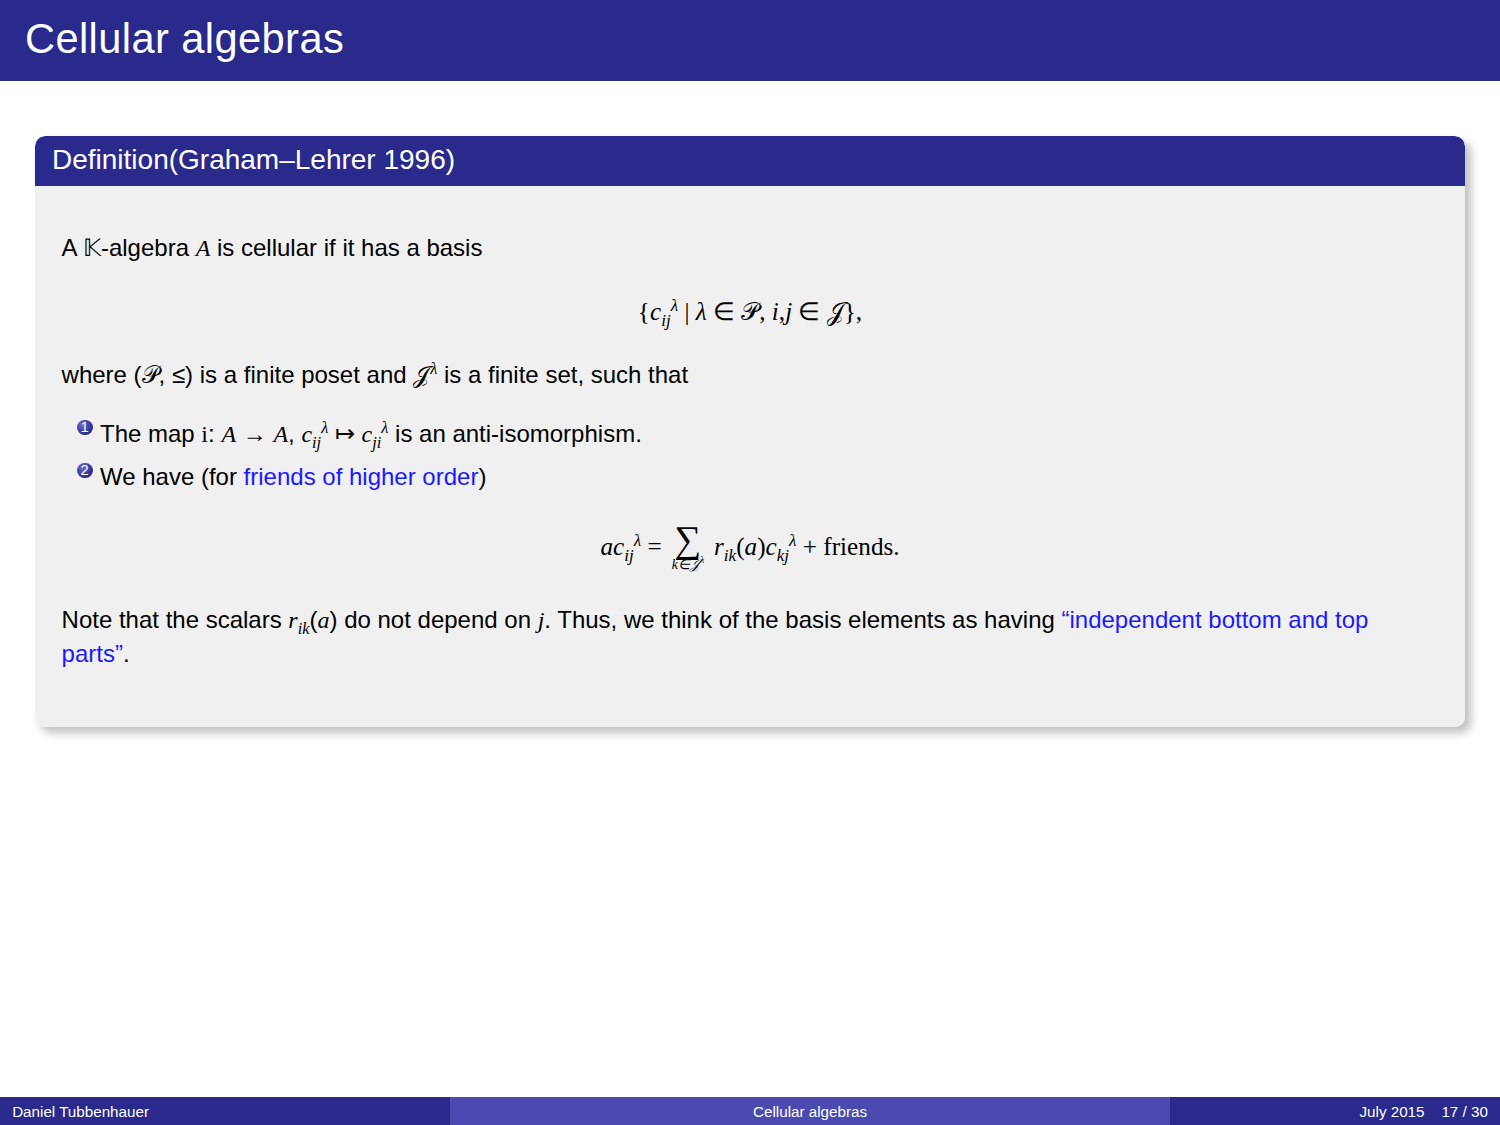Cellular algebras
Definition(Graham–Lehrer 1996)
A 𝕂-algebra A is cellular if it has a basis
{cijλ | λ ∈ 𝒫, i,j ∈ 𝒥},
where (𝒫, ≤) is a finite poset and 𝒥λ is a finite set, such that
The map i: A → A, cijλ ↦ cjiλ is an anti-isomorphism.
We have (for friends of higher order)
acijλ = ∑ k∈𝒥λ rik(a)ckjλ + friends.
Note that the scalars rik(a) do not depend on j. Thus, we think of the basis elements as having “independent bottom and top parts”.
Daniel Tubbenhauer
Cellular algebras
July 2015 17 / 30